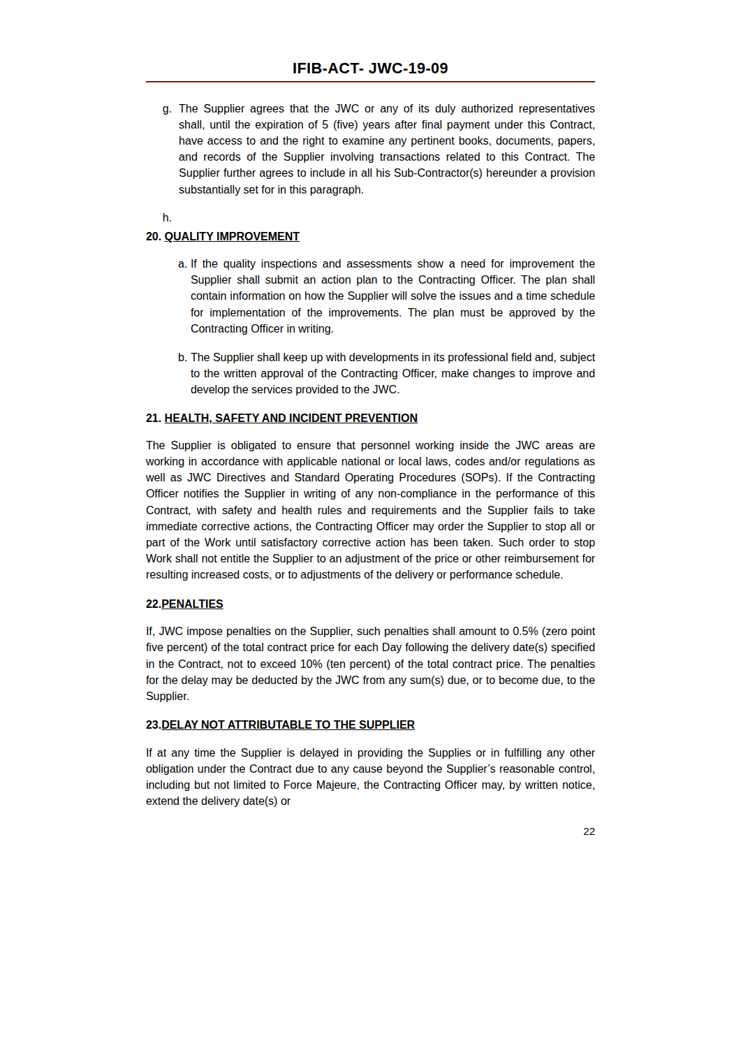IFIB-ACT- JWC-19-09
The Supplier agrees that the JWC or any of its duly authorized representatives shall, until the expiration of 5 (five) years after final payment under this Contract, have access to and the right to examine any pertinent books, documents, papers, and records of the Supplier involving transactions related to this Contract. The Supplier further agrees to include in all his Sub-Contractor(s) hereunder a provision substantially set for in this paragraph.
20. QUALITY IMPROVEMENT
If the quality inspections and assessments show a need for improvement the Supplier shall submit an action plan to the Contracting Officer. The plan shall contain information on how the Supplier will solve the issues and a time schedule for implementation of the improvements. The plan must be approved by the Contracting Officer in writing.
The Supplier shall keep up with developments in its professional field and, subject to the written approval of the Contracting Officer, make changes to improve and develop the services provided to the JWC.
21. HEALTH, SAFETY AND INCIDENT PREVENTION
The Supplier is obligated to ensure that personnel working inside the JWC areas are working in accordance with applicable national or local laws, codes and/or regulations as well as JWC Directives and Standard Operating Procedures (SOPs). If the Contracting Officer notifies the Supplier in writing of any non-compliance in the performance of this Contract, with safety and health rules and requirements and the Supplier fails to take immediate corrective actions, the Contracting Officer may order the Supplier to stop all or part of the Work until satisfactory corrective action has been taken. Such order to stop Work shall not entitle the Supplier to an adjustment of the price or other reimbursement for resulting increased costs, or to adjustments of the delivery or performance schedule.
22. PENALTIES
If, JWC impose penalties on the Supplier, such penalties shall amount to 0.5% (zero point five percent) of the total contract price for each Day following the delivery date(s) specified in the Contract, not to exceed 10% (ten percent) of the total contract price. The penalties for the delay may be deducted by the JWC from any sum(s) due, or to become due, to the Supplier.
23. DELAY NOT ATTRIBUTABLE TO THE SUPPLIER
If at any time the Supplier is delayed in providing the Supplies or in fulfilling any other obligation under the Contract due to any cause beyond the Supplier’s reasonable control, including but not limited to Force Majeure, the Contracting Officer may, by written notice, extend the delivery date(s) or
22